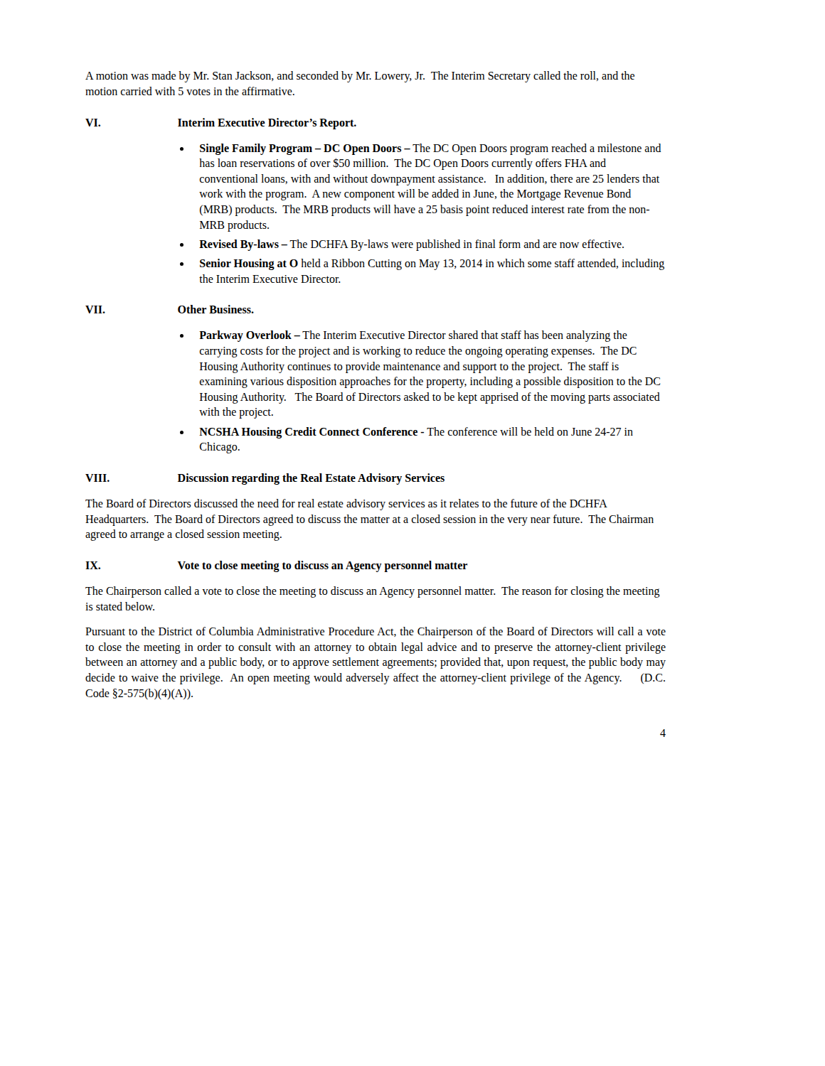A motion was made by Mr. Stan Jackson, and seconded by Mr. Lowery, Jr. The Interim Secretary called the roll, and the motion carried with 5 votes in the affirmative.
VI. Interim Executive Director’s Report.
Single Family Program – DC Open Doors – The DC Open Doors program reached a milestone and has loan reservations of over $50 million. The DC Open Doors currently offers FHA and conventional loans, with and without downpayment assistance. In addition, there are 25 lenders that work with the program. A new component will be added in June, the Mortgage Revenue Bond (MRB) products. The MRB products will have a 25 basis point reduced interest rate from the non-MRB products.
Revised By-laws – The DCHFA By-laws were published in final form and are now effective.
Senior Housing at O held a Ribbon Cutting on May 13, 2014 in which some staff attended, including the Interim Executive Director.
VII. Other Business.
Parkway Overlook – The Interim Executive Director shared that staff has been analyzing the carrying costs for the project and is working to reduce the ongoing operating expenses. The DC Housing Authority continues to provide maintenance and support to the project. The staff is examining various disposition approaches for the property, including a possible disposition to the DC Housing Authority. The Board of Directors asked to be kept apprised of the moving parts associated with the project.
NCSHA Housing Credit Connect Conference - The conference will be held on June 24-27 in Chicago.
VIII. Discussion regarding the Real Estate Advisory Services
The Board of Directors discussed the need for real estate advisory services as it relates to the future of the DCHFA Headquarters. The Board of Directors agreed to discuss the matter at a closed session in the very near future. The Chairman agreed to arrange a closed session meeting.
IX. Vote to close meeting to discuss an Agency personnel matter
The Chairperson called a vote to close the meeting to discuss an Agency personnel matter. The reason for closing the meeting is stated below.
Pursuant to the District of Columbia Administrative Procedure Act, the Chairperson of the Board of Directors will call a vote to close the meeting in order to consult with an attorney to obtain legal advice and to preserve the attorney-client privilege between an attorney and a public body, or to approve settlement agreements; provided that, upon request, the public body may decide to waive the privilege. An open meeting would adversely affect the attorney-client privilege of the Agency. (D.C. Code §2-575(b)(4)(A)).
4